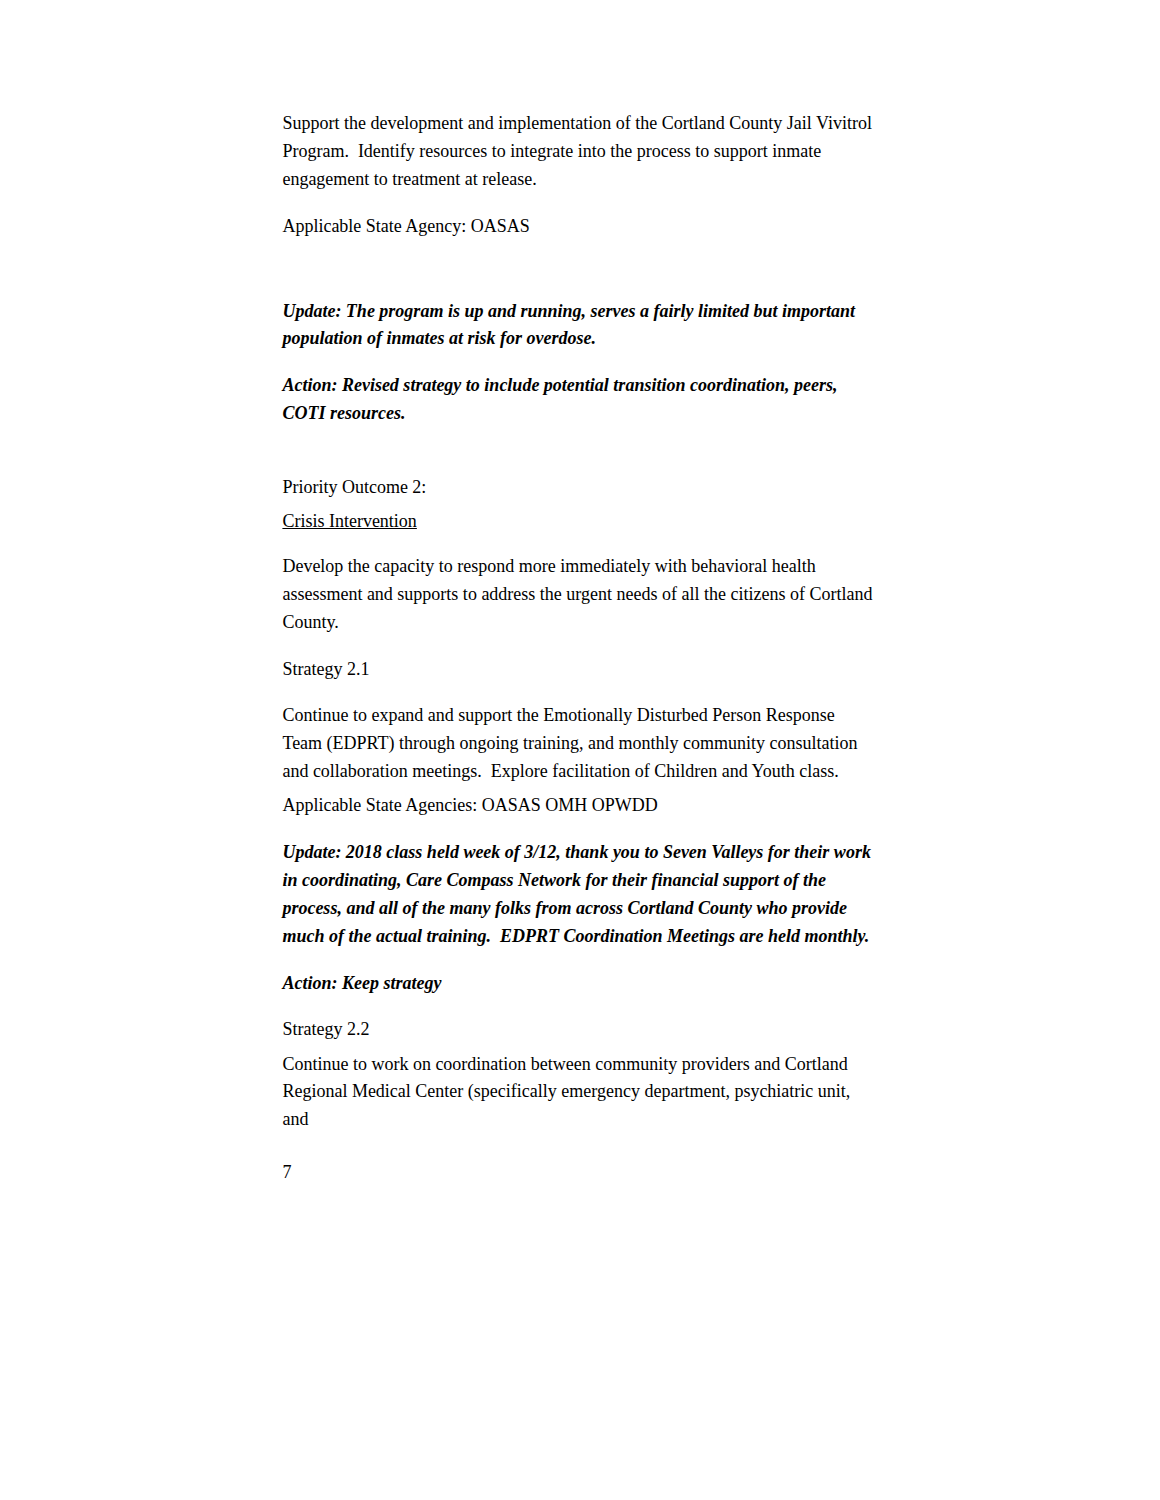Support the development and implementation of the Cortland County Jail Vivitrol Program. Identify resources to integrate into the process to support inmate engagement to treatment at release.
Applicable State Agency: OASAS
Update: The program is up and running, serves a fairly limited but important population of inmates at risk for overdose.
Action: Revised strategy to include potential transition coordination, peers, COTI resources.
Priority Outcome 2:
Crisis Intervention
Develop the capacity to respond more immediately with behavioral health assessment and supports to address the urgent needs of all the citizens of Cortland County.
Strategy 2.1
Continue to expand and support the Emotionally Disturbed Person Response Team (EDPRT) through ongoing training, and monthly community consultation and collaboration meetings. Explore facilitation of Children and Youth class.
Applicable State Agencies: OASAS OMH OPWDD
Update: 2018 class held week of 3/12, thank you to Seven Valleys for their work in coordinating, Care Compass Network for their financial support of the process, and all of the many folks from across Cortland County who provide much of the actual training. EDPRT Coordination Meetings are held monthly.
Action: Keep strategy
Strategy 2.2
Continue to work on coordination between community providers and Cortland Regional Medical Center (specifically emergency department, psychiatric unit, and
7